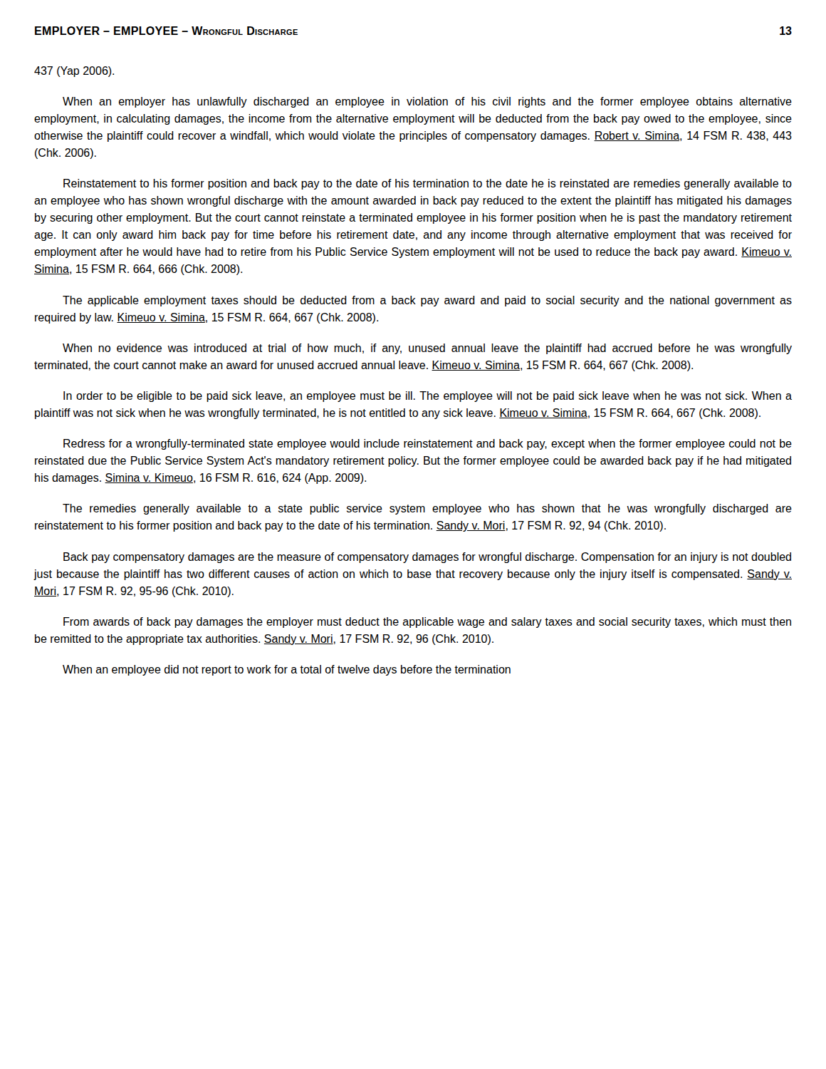EMPLOYER – EMPLOYEE – Wrongful Discharge 13
437 (Yap 2006).
When an employer has unlawfully discharged an employee in violation of his civil rights and the former employee obtains alternative employment, in calculating damages, the income from the alternative employment will be deducted from the back pay owed to the employee, since otherwise the plaintiff could recover a windfall, which would violate the principles of compensatory damages. Robert v. Simina, 14 FSM R. 438, 443 (Chk. 2006).
Reinstatement to his former position and back pay to the date of his termination to the date he is reinstated are remedies generally available to an employee who has shown wrongful discharge with the amount awarded in back pay reduced to the extent the plaintiff has mitigated his damages by securing other employment. But the court cannot reinstate a terminated employee in his former position when he is past the mandatory retirement age. It can only award him back pay for time before his retirement date, and any income through alternative employment that was received for employment after he would have had to retire from his Public Service System employment will not be used to reduce the back pay award. Kimeuo v. Simina, 15 FSM R. 664, 666 (Chk. 2008).
The applicable employment taxes should be deducted from a back pay award and paid to social security and the national government as required by law. Kimeuo v. Simina, 15 FSM R. 664, 667 (Chk. 2008).
When no evidence was introduced at trial of how much, if any, unused annual leave the plaintiff had accrued before he was wrongfully terminated, the court cannot make an award for unused accrued annual leave. Kimeuo v. Simina, 15 FSM R. 664, 667 (Chk. 2008).
In order to be eligible to be paid sick leave, an employee must be ill. The employee will not be paid sick leave when he was not sick. When a plaintiff was not sick when he was wrongfully terminated, he is not entitled to any sick leave. Kimeuo v. Simina, 15 FSM R. 664, 667 (Chk. 2008).
Redress for a wrongfully-terminated state employee would include reinstatement and back pay, except when the former employee could not be reinstated due the Public Service System Act's mandatory retirement policy. But the former employee could be awarded back pay if he had mitigated his damages. Simina v. Kimeuo, 16 FSM R. 616, 624 (App. 2009).
The remedies generally available to a state public service system employee who has shown that he was wrongfully discharged are reinstatement to his former position and back pay to the date of his termination. Sandy v. Mori, 17 FSM R. 92, 94 (Chk. 2010).
Back pay compensatory damages are the measure of compensatory damages for wrongful discharge. Compensation for an injury is not doubled just because the plaintiff has two different causes of action on which to base that recovery because only the injury itself is compensated. Sandy v. Mori, 17 FSM R. 92, 95-96 (Chk. 2010).
From awards of back pay damages the employer must deduct the applicable wage and salary taxes and social security taxes, which must then be remitted to the appropriate tax authorities. Sandy v. Mori, 17 FSM R. 92, 96 (Chk. 2010).
When an employee did not report to work for a total of twelve days before the termination